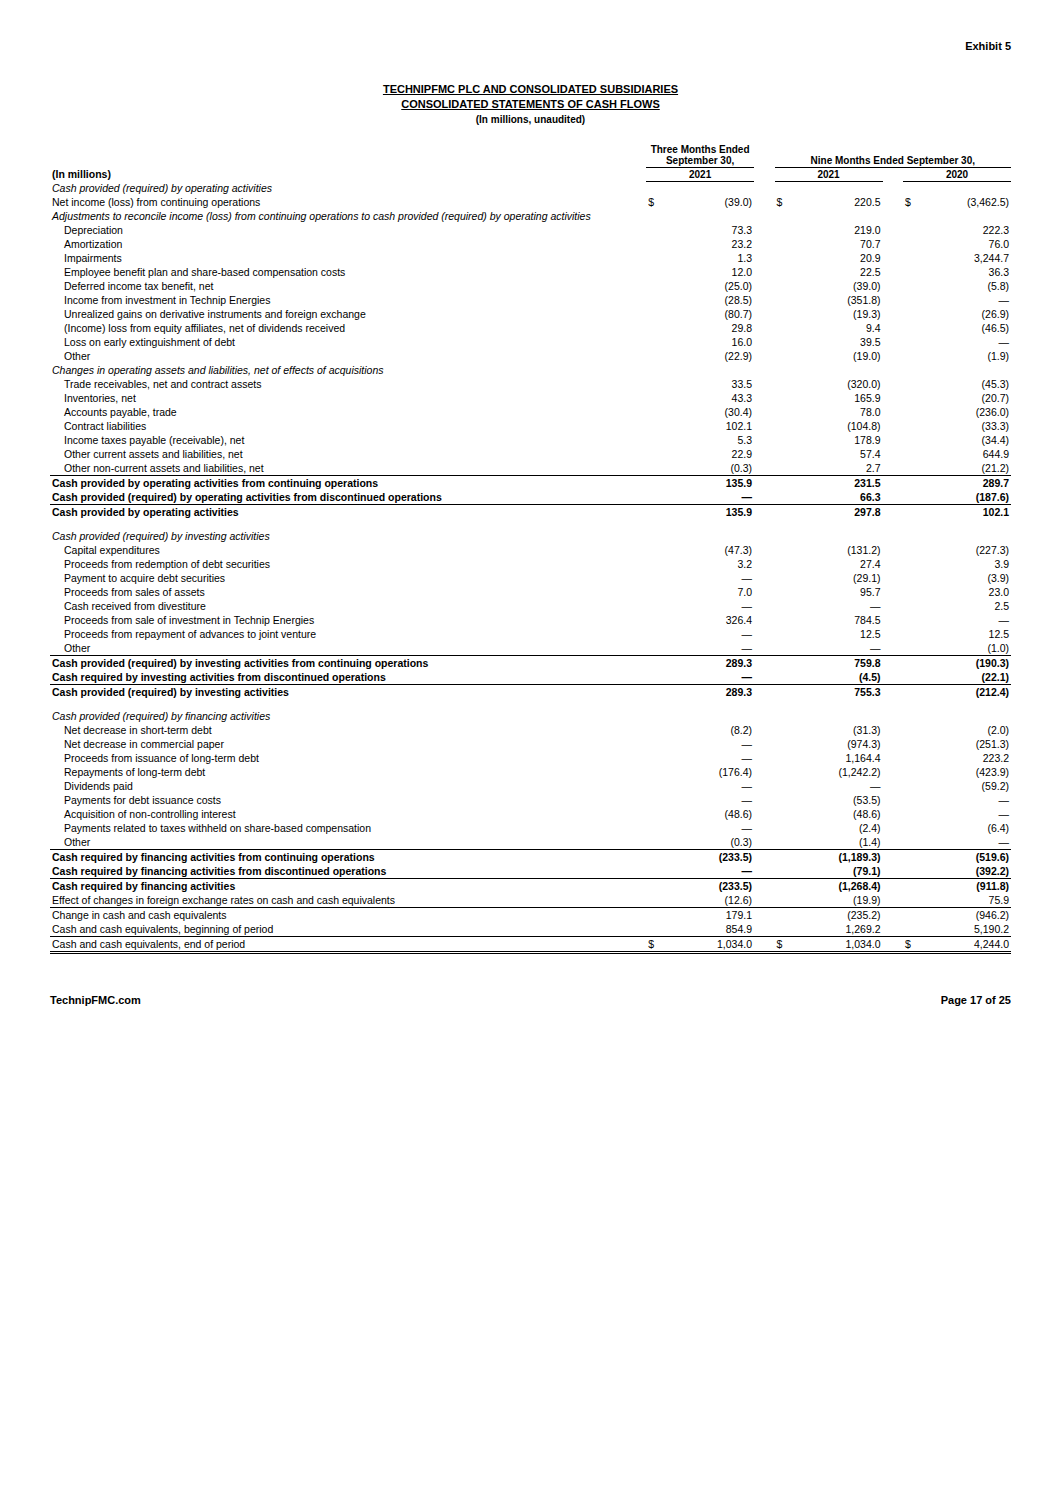Exhibit 5
TECHNIPFMC PLC AND CONSOLIDATED SUBSIDIARIES
CONSOLIDATED STATEMENTS OF CASH FLOWS
(In millions, unaudited)
| | Three Months Ended September 30, | | Nine Months Ended September 30, |
| (In millions) | 2021 | | 2021 | | 2020 |
| Cash provided (required) by operating activities | |
| Net income (loss) from continuing operations | $ | (39.0) | | $ | 220.5 | | $ | (3,462.5) |
| Adjustments to reconcile income (loss) from continuing operations to cash provided (required) by operating activities | |
| Depreciation | | 73.3 | | | 219.0 | | | 222.3 |
| Amortization | | 23.2 | | | 70.7 | | | 76.0 |
| Impairments | | 1.3 | | | 20.9 | | | 3,244.7 |
| Employee benefit plan and share-based compensation costs | | 12.0 | | | 22.5 | | | 36.3 |
| Deferred income tax benefit, net | | (25.0) | | | (39.0) | | | (5.8) |
| Income from investment in Technip Energies | | (28.5) | | | (351.8) | | | — |
| Unrealized gains on derivative instruments and foreign exchange | | (80.7) | | | (19.3) | | | (26.9) |
| (Income) loss from equity affiliates, net of dividends received | | 29.8 | | | 9.4 | | | (46.5) |
| Loss on early extinguishment of debt | | 16.0 | | | 39.5 | | | — |
| Other | | (22.9) | | | (19.0) | | | (1.9) |
| Changes in operating assets and liabilities, net of effects of acquisitions | |
| Trade receivables, net and contract assets | | 33.5 | | | (320.0) | | | (45.3) |
| Inventories, net | | 43.3 | | | 165.9 | | | (20.7) |
| Accounts payable, trade | | (30.4) | | | 78.0 | | | (236.0) |
| Contract liabilities | | 102.1 | | | (104.8) | | | (33.3) |
| Income taxes payable (receivable), net | | 5.3 | | | 178.9 | | | (34.4) |
| Other current assets and liabilities, net | | 22.9 | | | 57.4 | | | 644.9 |
| Other non-current assets and liabilities, net | | (0.3) | | | 2.7 | | | (21.2) |
| Cash provided by operating activities from continuing operations | | 135.9 | | | 231.5 | | | 289.7 |
| Cash provided (required) by operating activities from discontinued operations | | — | | | 66.3 | | | (187.6) |
| Cash provided by operating activities | | 135.9 | | | 297.8 | | | 102.1 |
| Cash provided (required) by investing activities | |
| Capital expenditures | | (47.3) | | | (131.2) | | | (227.3) |
| Proceeds from redemption of debt securities | | 3.2 | | | 27.4 | | | 3.9 |
| Payment to acquire debt securities | | — | | | (29.1) | | | (3.9) |
| Proceeds from sales of assets | | 7.0 | | | 95.7 | | | 23.0 |
| Cash received from divestiture | | — | | | — | | | 2.5 |
| Proceeds from sale of investment in Technip Energies | | 326.4 | | | 784.5 | | | — |
| Proceeds from repayment of advances to joint venture | | — | | | 12.5 | | | 12.5 |
| Other | | — | | | — | | | (1.0) |
| Cash provided (required) by investing activities from continuing operations | | 289.3 | | | 759.8 | | | (190.3) |
| Cash required by investing activities from discontinued operations | | — | | | (4.5) | | | (22.1) |
| Cash provided (required) by investing activities | | 289.3 | | | 755.3 | | | (212.4) |
| Cash provided (required) by financing activities | |
| Net decrease in short-term debt | | (8.2) | | | (31.3) | | | (2.0) |
| Net decrease in commercial paper | | — | | | (974.3) | | | (251.3) |
| Proceeds from issuance of long-term debt | | — | | | 1,164.4 | | | 223.2 |
| Repayments of long-term debt | | (176.4) | | | (1,242.2) | | | (423.9) |
| Dividends paid | | — | | | — | | | (59.2) |
| Payments for debt issuance costs | | — | | | (53.5) | | | — |
| Acquisition of non-controlling interest | | (48.6) | | | (48.6) | | | — |
| Payments related to taxes withheld on share-based compensation | | — | | | (2.4) | | | (6.4) |
| Other | | (0.3) | | | (1.4) | | | — |
| Cash required by financing activities from continuing operations | | (233.5) | | | (1,189.3) | | | (519.6) |
| Cash required by financing activities from discontinued operations | | — | | | (79.1) | | | (392.2) |
| Cash required by financing activities | | (233.5) | | | (1,268.4) | | | (911.8) |
| Effect of changes in foreign exchange rates on cash and cash equivalents | | (12.6) | | | (19.9) | | | 75.9 |
| Change in cash and cash equivalents | | 179.1 | | | (235.2) | | | (946.2) |
| Cash and cash equivalents, beginning of period | | 854.9 | | | 1,269.2 | | | 5,190.2 |
| Cash and cash equivalents, end of period | $ | 1,034.0 | | $ | 1,034.0 | | $ | 4,244.0 |
TechnipFMC.com
Page 17 of 25